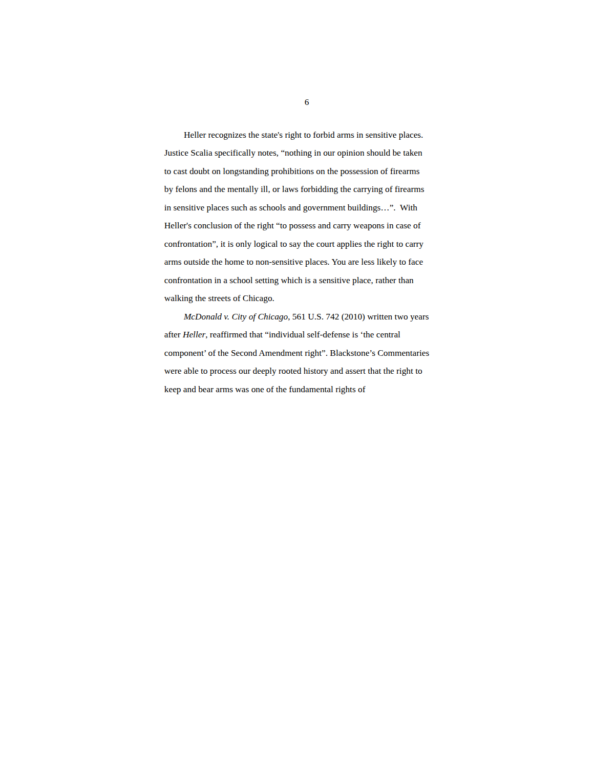6
Heller recognizes the state's right to forbid arms in sensitive places. Justice Scalia specifically notes, “nothing in our opinion should be taken to cast doubt on longstanding prohibitions on the possession of firearms by felons and the mentally ill, or laws forbidding the carrying of firearms in sensitive places such as schools and government buildings…”. With Heller's conclusion of the right “to possess and carry weapons in case of confrontation”, it is only logical to say the court applies the right to carry arms outside the home to non-sensitive places. You are less likely to face confrontation in a school setting which is a sensitive place, rather than walking the streets of Chicago.
McDonald v. City of Chicago, 561 U.S. 742 (2010) written two years after Heller, reaffirmed that “individual self-defense is ‘the central component’ of the Second Amendment right”. Blackstone’s Commentaries were able to process our deeply rooted history and assert that the right to keep and bear arms was one of the fundamental rights of